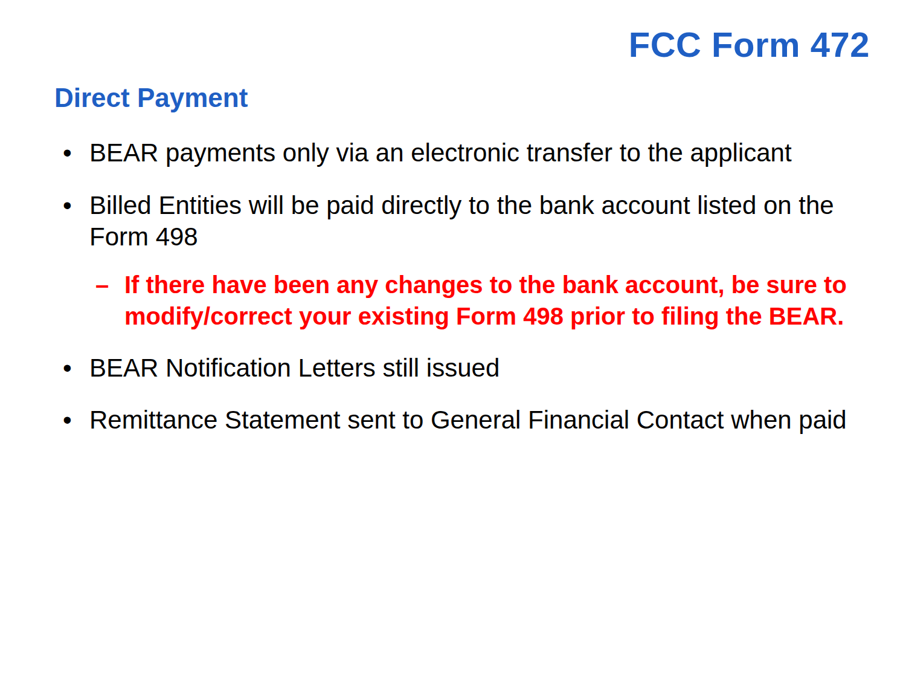FCC Form 472
Direct Payment
BEAR payments only via an electronic transfer to the applicant
Billed Entities will be paid directly to the bank account listed on the Form 498
If there have been any changes to the bank account, be sure to modify/correct your existing Form 498 prior to filing the BEAR.
BEAR Notification Letters still issued
Remittance Statement sent to General Financial Contact when paid